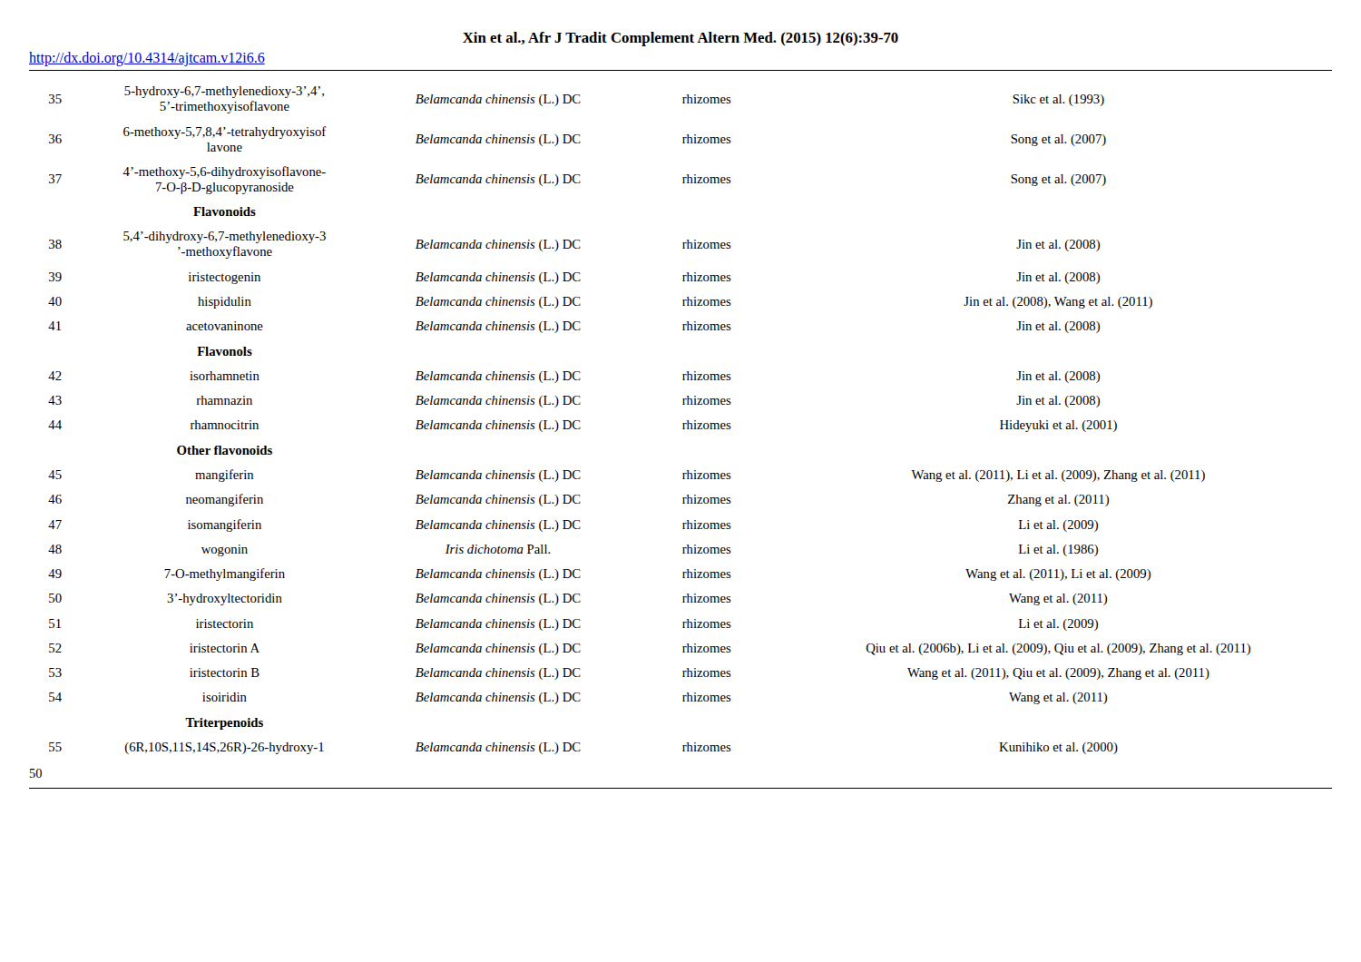Xin et al., Afr J Tradit Complement Altern Med. (2015) 12(6):39-70
http://dx.doi.org/10.4314/ajtcam.v12i6.6
| 35 | 5-hydroxy-6,7-methylenedioxy-3’,4’, 5’-trimethoxyisoflavone | Belamcanda chinensis (L.) DC | rhizomes | Sikc et al. (1993) |
| 36 | 6-methoxy-5,7,8,4’-tetrahydryoxyisof lavone | Belamcanda chinensis (L.) DC | rhizomes | Song et al. (2007) |
| 37 | 4’-methoxy-5,6-dihydroxyisoflavone- 7-O-β-D-glucopyranoside | Belamcanda chinensis (L.) DC | rhizomes | Song et al. (2007) |
| | Flavonoids | | | |
| 38 | 5,4’-dihydroxy-6,7-methylenedioxy-3 ’-methoxyflavone | Belamcanda chinensis (L.) DC | rhizomes | Jin et al. (2008) |
| 39 | iristectogenin | Belamcanda chinensis (L.) DC | rhizomes | Jin et al. (2008) |
| 40 | hispidulin | Belamcanda chinensis (L.) DC | rhizomes | Jin et al. (2008), Wang et al. (2011) |
| 41 | acetovaninone | Belamcanda chinensis (L.) DC | rhizomes | Jin et al. (2008) |
| | Flavonols | | | |
| 42 | isorhamnetin | Belamcanda chinensis (L.) DC | rhizomes | Jin et al. (2008) |
| 43 | rhamnazin | Belamcanda chinensis (L.) DC | rhizomes | Jin et al. (2008) |
| 44 | rhamnocitrin | Belamcanda chinensis (L.) DC | rhizomes | Hideyuki et al. (2001) |
| | Other flavonoids | | | |
| 45 | mangiferin | Belamcanda chinensis (L.) DC | rhizomes | Wang et al. (2011), Li et al. (2009), Zhang et al. (2011) |
| 46 | neomangiferin | Belamcanda chinensis (L.) DC | rhizomes | Zhang et al. (2011) |
| 47 | isomangiferin | Belamcanda chinensis (L.) DC | rhizomes | Li et al. (2009) |
| 48 | wogonin | Iris dichotoma Pall. | rhizomes | Li et al. (1986) |
| 49 | 7-O-methylmangiferin | Belamcanda chinensis (L.) DC | rhizomes | Wang et al. (2011), Li et al. (2009) |
| 50 | 3’-hydroxyltectoridin | Belamcanda chinensis (L.) DC | rhizomes | Wang et al. (2011) |
| 51 | iristectorin | Belamcanda chinensis (L.) DC | rhizomes | Li et al. (2009) |
| 52 | iristectorin A | Belamcanda chinensis (L.) DC | rhizomes | Qiu et al. (2006b), Li et al. (2009), Qiu et al. (2009), Zhang et al. (2011) |
| 53 | iristectorin B | Belamcanda chinensis (L.) DC | rhizomes | Wang et al. (2011), Qiu et al. (2009), Zhang et al. (2011) |
| 54 | isoiridin | Belamcanda chinensis (L.) DC | rhizomes | Wang et al. (2011) |
| | Triterpenoids | | | |
| 55 | (6R,10S,11S,14S,26R)-26-hydroxy-1 | Belamcanda chinensis (L.) DC | rhizomes | Kunihiko et al. (2000) |
50